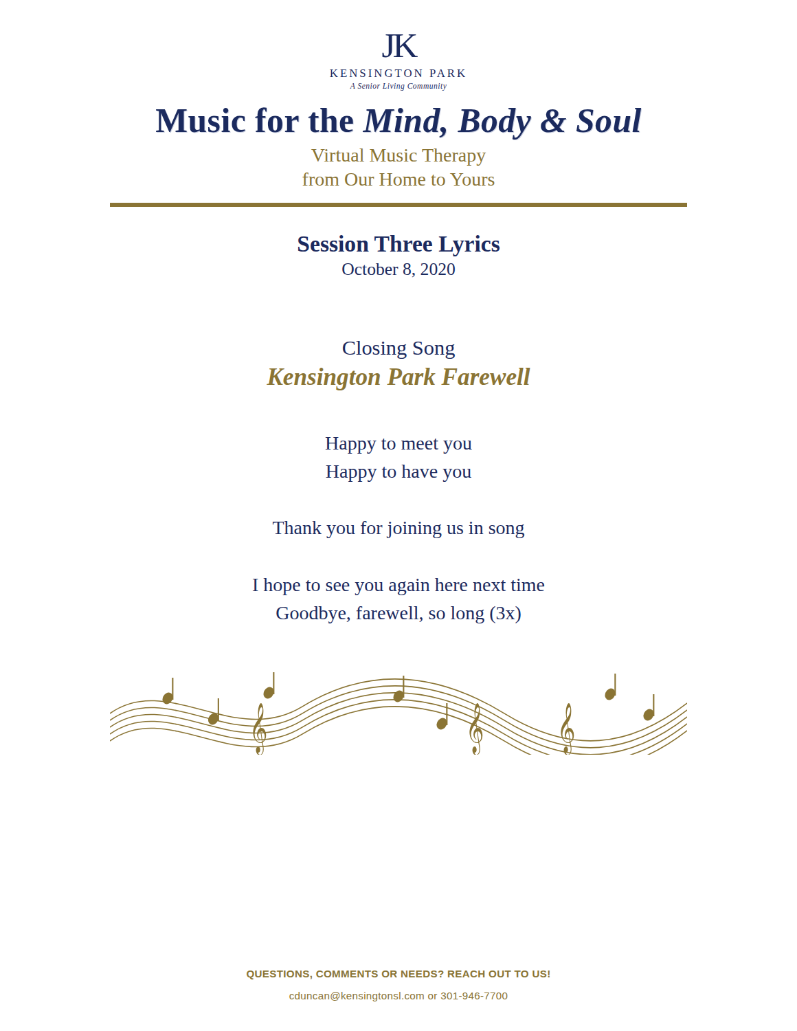JK
KENSINGTON PARK
A Senior Living Community
Music for the Mind, Body & Soul
Virtual Music Therapy
from Our Home to Yours
Session Three Lyrics
October 8, 2020
Closing Song
Kensington Park Farewell
Happy to meet you
Happy to have you
Thank you for joining us in song
I hope to see you again here next time
Goodbye, farewell, so long (3x)
𝄞 𝄞 𝄞
Questions, comments or needs? Reach out to us!
cduncan@kensingtonsl.com or 301-946-7700